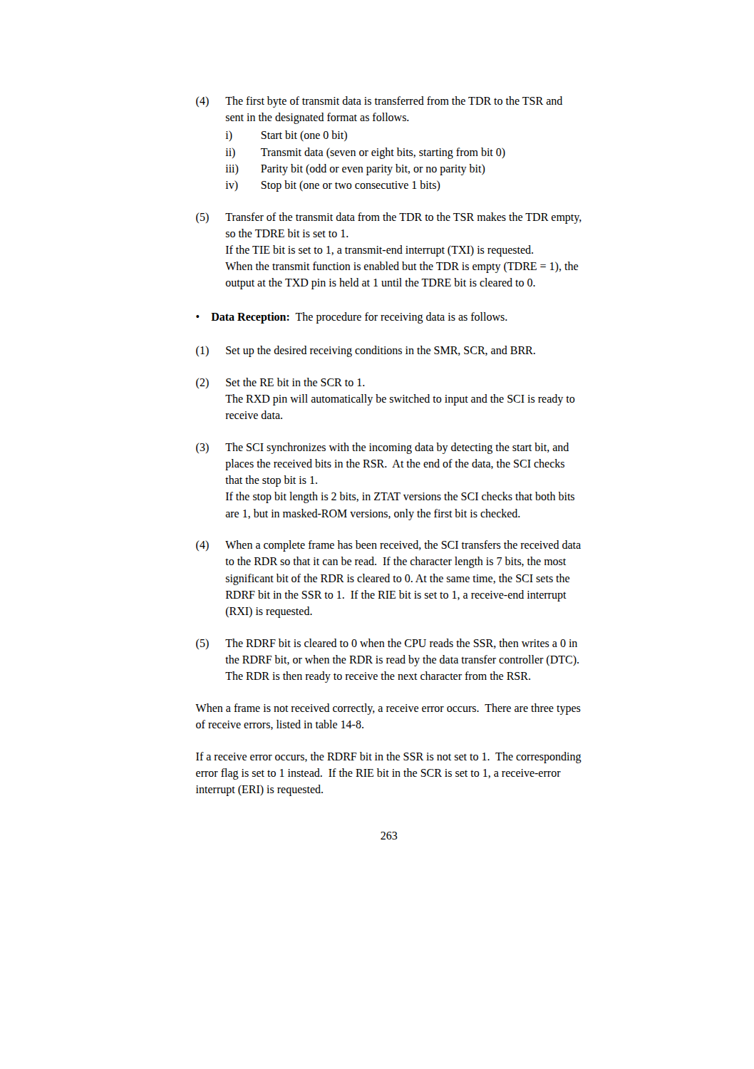(4) The first byte of transmit data is transferred from the TDR to the TSR and sent in the designated format as follows.
i) Start bit (one 0 bit)
ii) Transmit data (seven or eight bits, starting from bit 0)
iii) Parity bit (odd or even parity bit, or no parity bit)
iv) Stop bit (one or two consecutive 1 bits)
(5) Transfer of the transmit data from the TDR to the TSR makes the TDR empty, so the TDRE bit is set to 1.
If the TIE bit is set to 1, a transmit-end interrupt (TXI) is requested.
When the transmit function is enabled but the TDR is empty (TDRE = 1), the output at the TXD pin is held at 1 until the TDRE bit is cleared to 0.
• Data Reception: The procedure for receiving data is as follows.
(1) Set up the desired receiving conditions in the SMR, SCR, and BRR.
(2) Set the RE bit in the SCR to 1.
The RXD pin will automatically be switched to input and the SCI is ready to receive data.
(3) The SCI synchronizes with the incoming data by detecting the start bit, and places the received bits in the RSR. At the end of the data, the SCI checks that the stop bit is 1.
If the stop bit length is 2 bits, in ZTAT versions the SCI checks that both bits are 1, but in masked-ROM versions, only the first bit is checked.
(4) When a complete frame has been received, the SCI transfers the received data to the RDR so that it can be read. If the character length is 7 bits, the most significant bit of the RDR is cleared to 0. At the same time, the SCI sets the RDRF bit in the SSR to 1. If the RIE bit is set to 1, a receive-end interrupt (RXI) is requested.
(5) The RDRF bit is cleared to 0 when the CPU reads the SSR, then writes a 0 in the RDRF bit, or when the RDR is read by the data transfer controller (DTC). The RDR is then ready to receive the next character from the RSR.
When a frame is not received correctly, a receive error occurs. There are three types of receive errors, listed in table 14-8.
If a receive error occurs, the RDRF bit in the SSR is not set to 1. The corresponding error flag is set to 1 instead. If the RIE bit in the SCR is set to 1, a receive-error interrupt (ERI) is requested.
263